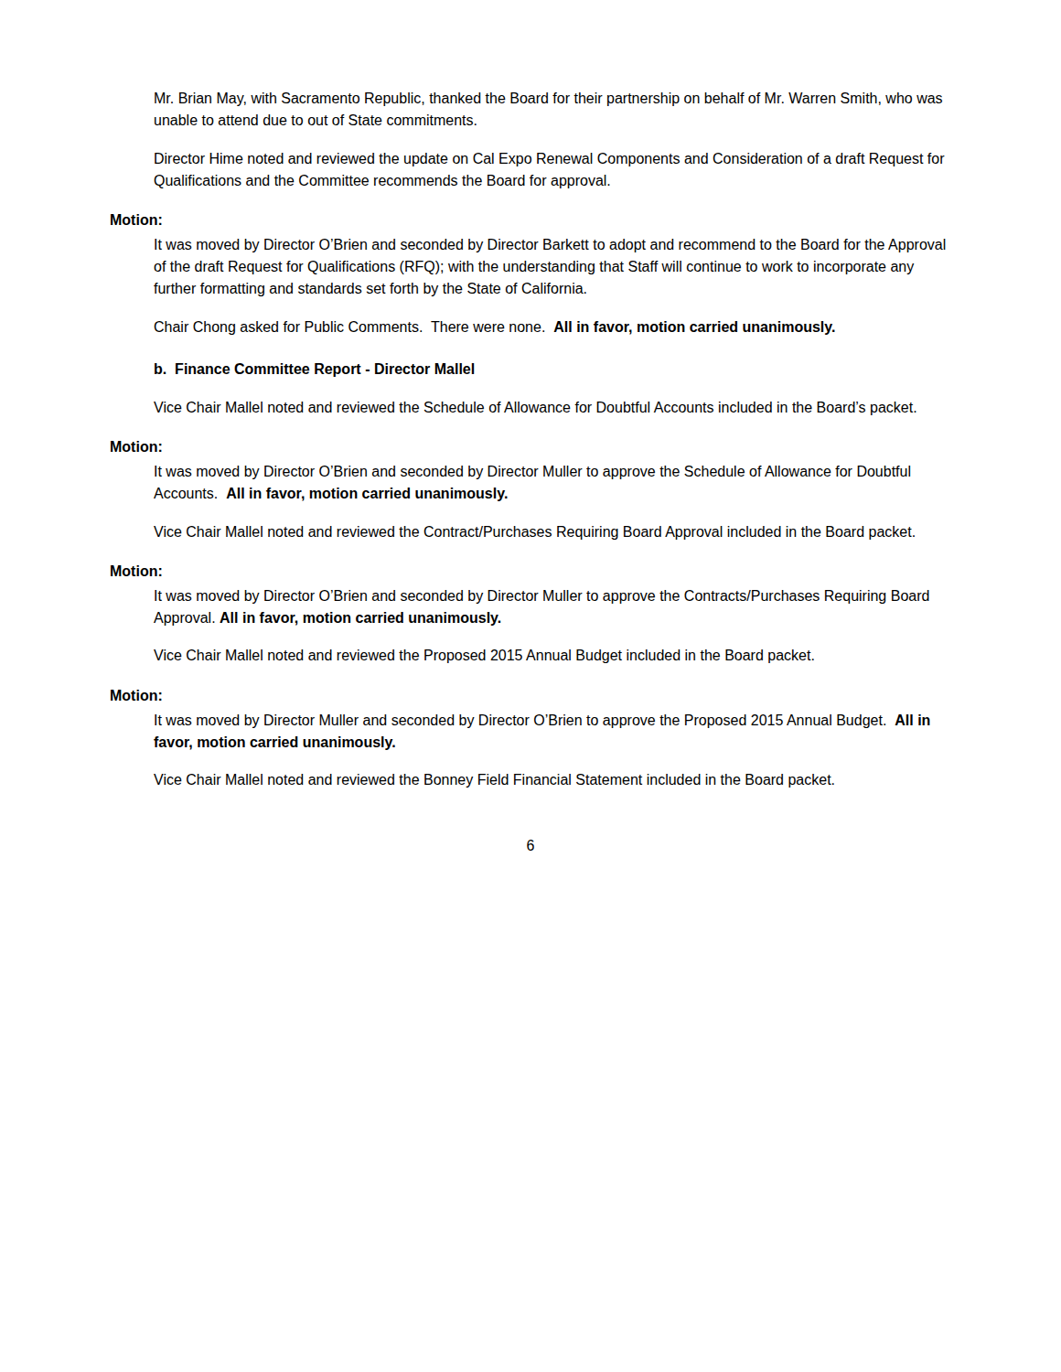Mr. Brian May, with Sacramento Republic, thanked the Board for their partnership on behalf of Mr. Warren Smith, who was unable to attend due to out of State commitments.
Director Hime noted and reviewed the update on Cal Expo Renewal Components and Consideration of a draft Request for Qualifications and the Committee recommends the Board for approval.
Motion:
It was moved by Director O’Brien and seconded by Director Barkett to adopt and recommend to the Board for the Approval of the draft Request for Qualifications (RFQ); with the understanding that Staff will continue to work to incorporate any further formatting and standards set forth by the State of California.
Chair Chong asked for Public Comments. There were none. All in favor, motion carried unanimously.
b. Finance Committee Report - Director Mallel
Vice Chair Mallel noted and reviewed the Schedule of Allowance for Doubtful Accounts included in the Board’s packet.
Motion:
It was moved by Director O’Brien and seconded by Director Muller to approve the Schedule of Allowance for Doubtful Accounts. All in favor, motion carried unanimously.
Vice Chair Mallel noted and reviewed the Contract/Purchases Requiring Board Approval included in the Board packet.
Motion:
It was moved by Director O’Brien and seconded by Director Muller to approve the Contracts/Purchases Requiring Board Approval. All in favor, motion carried unanimously.
Vice Chair Mallel noted and reviewed the Proposed 2015 Annual Budget included in the Board packet.
Motion:
It was moved by Director Muller and seconded by Director O’Brien to approve the Proposed 2015 Annual Budget. All in favor, motion carried unanimously.
Vice Chair Mallel noted and reviewed the Bonney Field Financial Statement included in the Board packet.
6